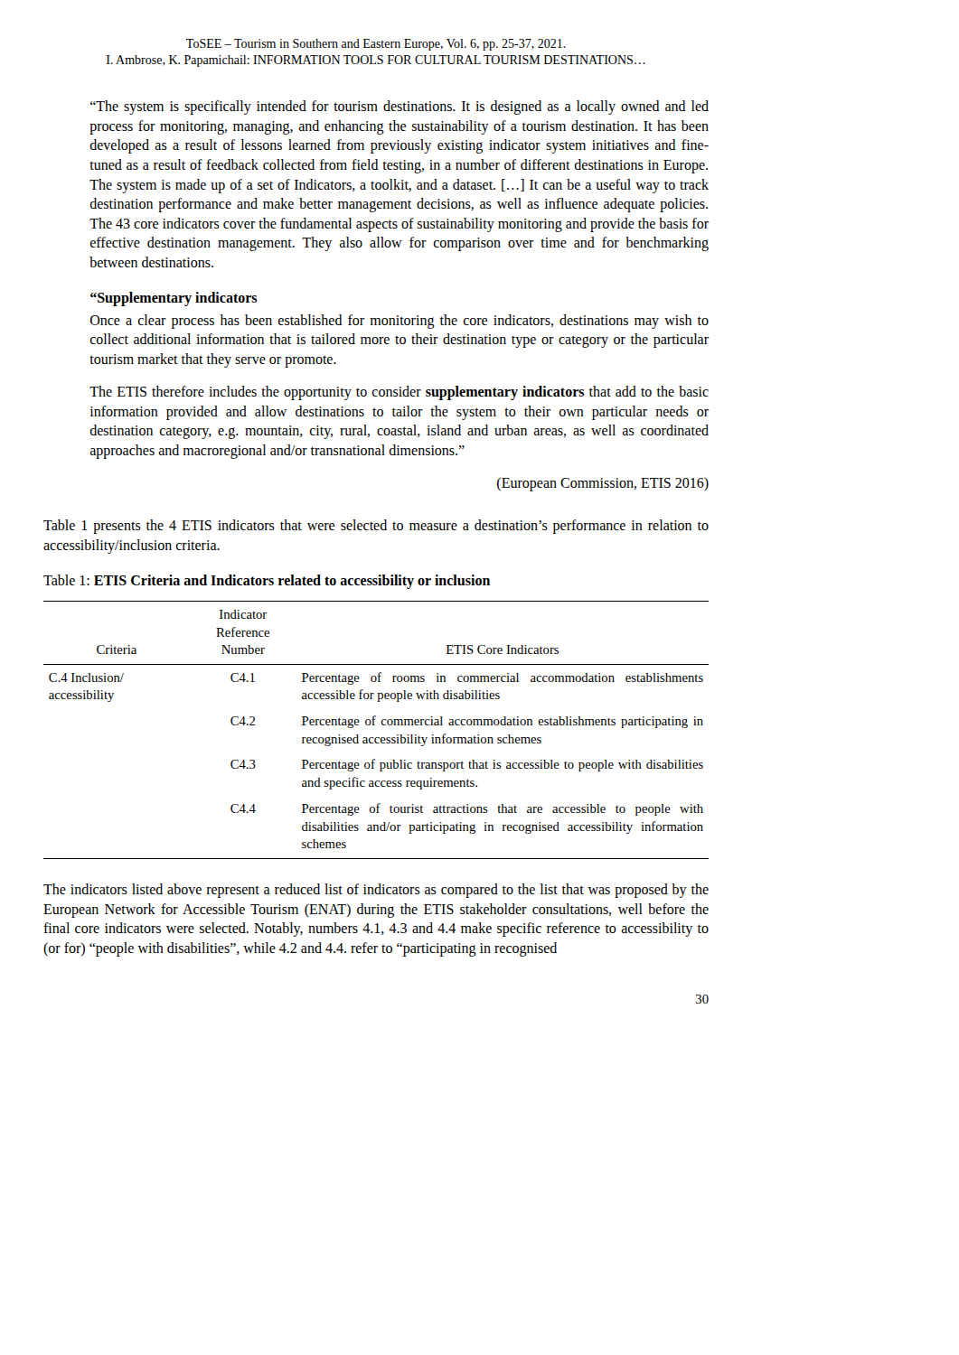ToSEE – Tourism in Southern and Eastern Europe, Vol. 6, pp. 25-37, 2021.
I. Ambrose, K. Papamichail: INFORMATION TOOLS FOR CULTURAL TOURISM DESTINATIONS…
“The system is specifically intended for tourism destinations. It is designed as a locally owned and led process for monitoring, managing, and enhancing the sustainability of a tourism destination. It has been developed as a result of lessons learned from previously existing indicator system initiatives and fine-tuned as a result of feedback collected from field testing, in a number of different destinations in Europe. The system is made up of a set of Indicators, a toolkit, and a dataset. […] It can be a useful way to track destination performance and make better management decisions, as well as influence adequate policies. The 43 core indicators cover the fundamental aspects of sustainability monitoring and provide the basis for effective destination management. They also allow for comparison over time and for benchmarking between destinations.
“Supplementary indicators
Once a clear process has been established for monitoring the core indicators, destinations may wish to collect additional information that is tailored more to their destination type or category or the particular tourism market that they serve or promote.
The ETIS therefore includes the opportunity to consider supplementary indicators that add to the basic information provided and allow destinations to tailor the system to their own particular needs or destination category, e.g. mountain, city, rural, coastal, island and urban areas, as well as coordinated approaches and macroregional and/or transnational dimensions.”
(European Commission, ETIS 2016)
Table 1 presents the 4 ETIS indicators that were selected to measure a destination’s performance in relation to accessibility/inclusion criteria.
Table 1: ETIS Criteria and Indicators related to accessibility or inclusion
| Criteria | Indicator Reference Number | ETIS Core Indicators |
| --- | --- | --- |
| C.4 Inclusion/ accessibility | C4.1 | Percentage of rooms in commercial accommodation establishments accessible for people with disabilities |
| | C4.2 | Percentage of commercial accommodation establishments participating in recognised accessibility information schemes |
| | C4.3 | Percentage of public transport that is accessible to people with disabilities and specific access requirements. |
| | C4.4 | Percentage of tourist attractions that are accessible to people with disabilities and/or participating in recognised accessibility information schemes |
The indicators listed above represent a reduced list of indicators as compared to the list that was proposed by the European Network for Accessible Tourism (ENAT) during the ETIS stakeholder consultations, well before the final core indicators were selected. Notably, numbers 4.1, 4.3 and 4.4 make specific reference to accessibility to (or for) “people with disabilities”, while 4.2 and 4.4. refer to “participating in recognised
30